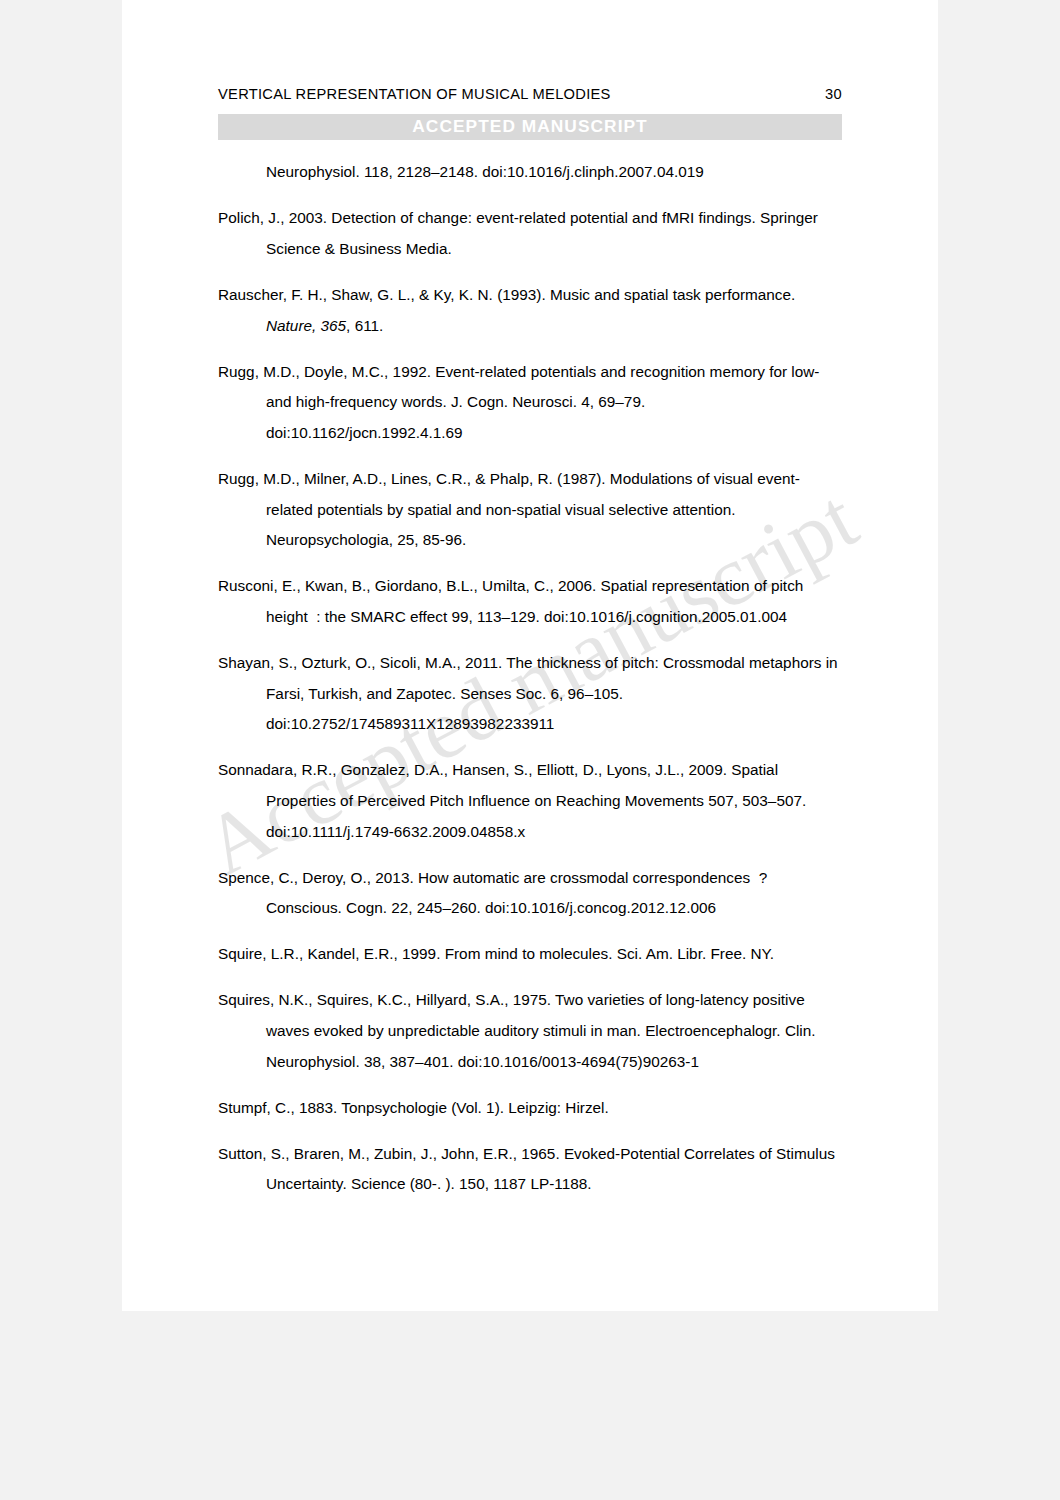Vertical Representation of Musical Melodies 30
ACCEPTED MANUSCRIPT
Accepted manuscript
Neurophysiol. 118, 2128–2148. doi:10.1016/j.clinph.2007.04.019
Polich, J., 2003. Detection of change: event-related potential and fMRI findings. Springer Science & Business Media.
Rauscher, F. H., Shaw, G. L., & Ky, K. N. (1993). Music and spatial task performance. Nature, 365, 611.
Rugg, M.D., Doyle, M.C., 1992. Event-related potentials and recognition memory for low- and high-frequency words. J. Cogn. Neurosci. 4, 69–79. doi:10.1162/jocn.1992.4.1.69
Rugg, M.D., Milner, A.D., Lines, C.R., & Phalp, R. (1987). Modulations of visual event-related potentials by spatial and non-spatial visual selective attention. Neuropsychologia, 25, 85-96.
Rusconi, E., Kwan, B., Giordano, B.L., Umilta, C., 2006. Spatial representation of pitch height : the SMARC effect 99, 113–129. doi:10.1016/j.cognition.2005.01.004
Shayan, S., Ozturk, O., Sicoli, M.A., 2011. The thickness of pitch: Crossmodal metaphors in Farsi, Turkish, and Zapotec. Senses Soc. 6, 96–105. doi:10.2752/174589311X12893982233911
Sonnadara, R.R., Gonzalez, D.A., Hansen, S., Elliott, D., Lyons, J.L., 2009. Spatial Properties of Perceived Pitch Influence on Reaching Movements 507, 503–507. doi:10.1111/j.1749-6632.2009.04858.x
Spence, C., Deroy, O., 2013. How automatic are crossmodal correspondences ? Conscious. Cogn. 22, 245–260. doi:10.1016/j.concog.2012.12.006
Squire, L.R., Kandel, E.R., 1999. From mind to molecules. Sci. Am. Libr. Free. NY.
Squires, N.K., Squires, K.C., Hillyard, S.A., 1975. Two varieties of long-latency positive waves evoked by unpredictable auditory stimuli in man. Electroencephalogr. Clin. Neurophysiol. 38, 387–401. doi:10.1016/0013-4694(75)90263-1
Stumpf, C., 1883. Tonpsychologie (Vol. 1). Leipzig: Hirzel.
Sutton, S., Braren, M., Zubin, J., John, E.R., 1965. Evoked-Potential Correlates of Stimulus Uncertainty. Science (80-. ). 150, 1187 LP-1188.